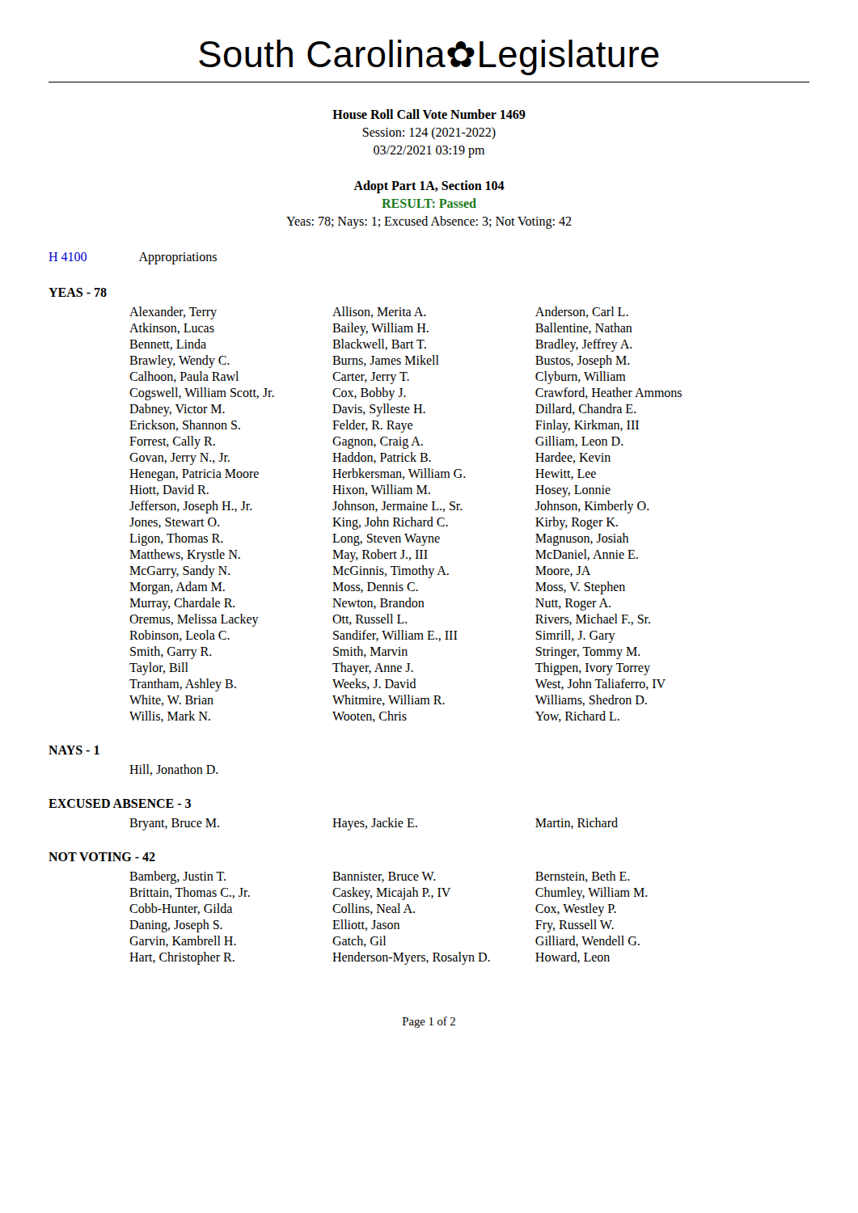South Carolina✿Legislature
House Roll Call Vote Number 1469
Session: 124 (2021-2022)
03/22/2021 03:19 pm
Adopt Part 1A, Section 104
RESULT: Passed
Yeas: 78; Nays: 1; Excused Absence: 3; Not Voting: 42
H 4100 Appropriations
YEAS - 78
| Alexander, Terry | Allison, Merita A. | Anderson, Carl L. |
| Atkinson, Lucas | Bailey, William H. | Ballentine, Nathan |
| Bennett, Linda | Blackwell, Bart T. | Bradley, Jeffrey A. |
| Brawley, Wendy C. | Burns, James Mikell | Bustos, Joseph M. |
| Calhoon, Paula Rawl | Carter, Jerry T. | Clyburn, William |
| Cogswell, William Scott, Jr. | Cox, Bobby J. | Crawford, Heather Ammons |
| Dabney, Victor M. | Davis, Sylleste H. | Dillard, Chandra E. |
| Erickson, Shannon S. | Felder, R. Raye | Finlay, Kirkman, III |
| Forrest, Cally R. | Gagnon, Craig A. | Gilliam, Leon D. |
| Govan, Jerry N., Jr. | Haddon, Patrick B. | Hardee, Kevin |
| Henegan, Patricia Moore | Herbkersman, William G. | Hewitt, Lee |
| Hiott, David R. | Hixon, William M. | Hosey, Lonnie |
| Jefferson, Joseph H., Jr. | Johnson, Jermaine L., Sr. | Johnson, Kimberly O. |
| Jones, Stewart O. | King, John Richard C. | Kirby, Roger K. |
| Ligon, Thomas R. | Long, Steven Wayne | Magnuson, Josiah |
| Matthews, Krystle N. | May, Robert J., III | McDaniel, Annie E. |
| McGarry, Sandy N. | McGinnis, Timothy A. | Moore, JA |
| Morgan, Adam M. | Moss, Dennis C. | Moss, V. Stephen |
| Murray, Chardale R. | Newton, Brandon | Nutt, Roger A. |
| Oremus, Melissa Lackey | Ott, Russell L. | Rivers, Michael F., Sr. |
| Robinson, Leola C. | Sandifer, William E., III | Simrill, J. Gary |
| Smith, Garry R. | Smith, Marvin | Stringer, Tommy M. |
| Taylor, Bill | Thayer, Anne J. | Thigpen, Ivory Torrey |
| Trantham, Ashley B. | Weeks, J. David | West, John Taliaferro, IV |
| White, W. Brian | Whitmire, William R. | Williams, Shedron D. |
| Willis, Mark N. | Wooten, Chris | Yow, Richard L. |
NAYS - 1
| Hill, Jonathon D. | | |
EXCUSED ABSENCE - 3
| Bryant, Bruce M. | Hayes, Jackie E. | Martin, Richard |
NOT VOTING - 42
| Bamberg, Justin T. | Bannister, Bruce W. | Bernstein, Beth E. |
| Brittain, Thomas C., Jr. | Caskey, Micajah P., IV | Chumley, William M. |
| Cobb-Hunter, Gilda | Collins, Neal A. | Cox, Westley P. |
| Daning, Joseph S. | Elliott, Jason | Fry, Russell W. |
| Garvin, Kambrell H. | Gatch, Gil | Gilliard, Wendell G. |
| Hart, Christopher R. | Henderson-Myers, Rosalyn D. | Howard, Leon |
Page 1 of 2